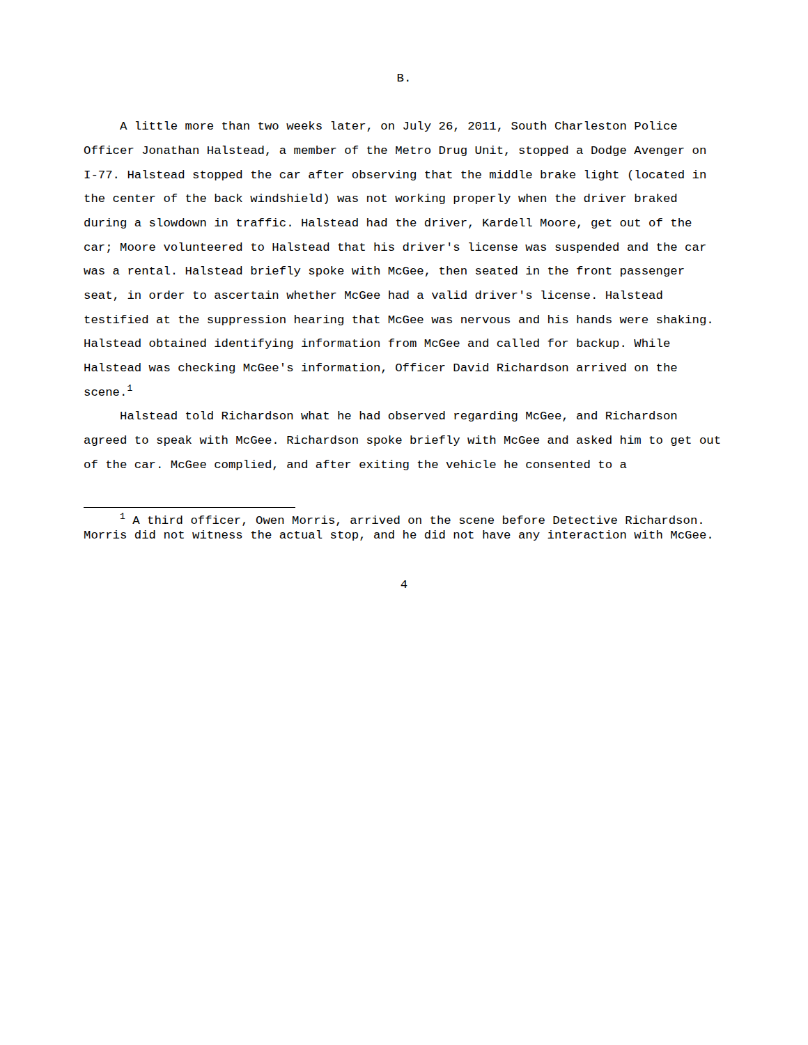B.
A little more than two weeks later, on July 26, 2011, South Charleston Police Officer Jonathan Halstead, a member of the Metro Drug Unit, stopped a Dodge Avenger on I-77. Halstead stopped the car after observing that the middle brake light (located in the center of the back windshield) was not working properly when the driver braked during a slowdown in traffic. Halstead had the driver, Kardell Moore, get out of the car; Moore volunteered to Halstead that his driver's license was suspended and the car was a rental. Halstead briefly spoke with McGee, then seated in the front passenger seat, in order to ascertain whether McGee had a valid driver's license. Halstead testified at the suppression hearing that McGee was nervous and his hands were shaking. Halstead obtained identifying information from McGee and called for backup. While Halstead was checking McGee's information, Officer David Richardson arrived on the scene.1
Halstead told Richardson what he had observed regarding McGee, and Richardson agreed to speak with McGee. Richardson spoke briefly with McGee and asked him to get out of the car. McGee complied, and after exiting the vehicle he consented to a
1 A third officer, Owen Morris, arrived on the scene before Detective Richardson. Morris did not witness the actual stop, and he did not have any interaction with McGee.
4